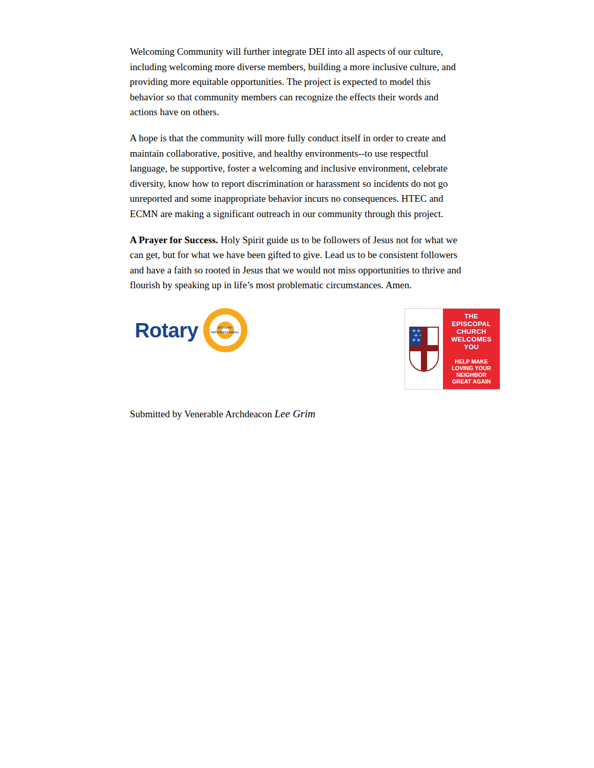Welcoming Community will further integrate DEI into all aspects of our culture, including welcoming more diverse members, building a more inclusive culture, and providing more equitable opportunities. The project is expected to model this behavior so that community members can recognize the effects their words and actions have on others.
A hope is that the community will more fully conduct itself in order to create and maintain collaborative, positive, and healthy environments--to use respectful language, be supportive, foster a welcoming and inclusive environment, celebrate diversity, know how to report discrimination or harassment so incidents do not go unreported and some inappropriate behavior incurs no consequences. HTEC and ECMN are making a significant outreach in our community through this project.
A Prayer for Success. Holy Spirit guide us to be followers of Jesus not for what we can get, but for what we have been gifted to give. Lead us to be consistent followers and have a faith so rooted in Jesus that we would not miss opportunities to thrive and flourish by speaking up in life’s most problematic circumstances. Amen.
Rotary ROTARY
INTERNATIONAL
✛ ✛ ✛ ✛ ✛ ✛ ✛ ✛
THE
EPISCOPAL
CHURCH
WELCOMES YOU
HELP MAKE LOVING YOUR
NEIGHBOR GREAT AGAIN
Submitted by Venerable Archdeacon Lee Grim